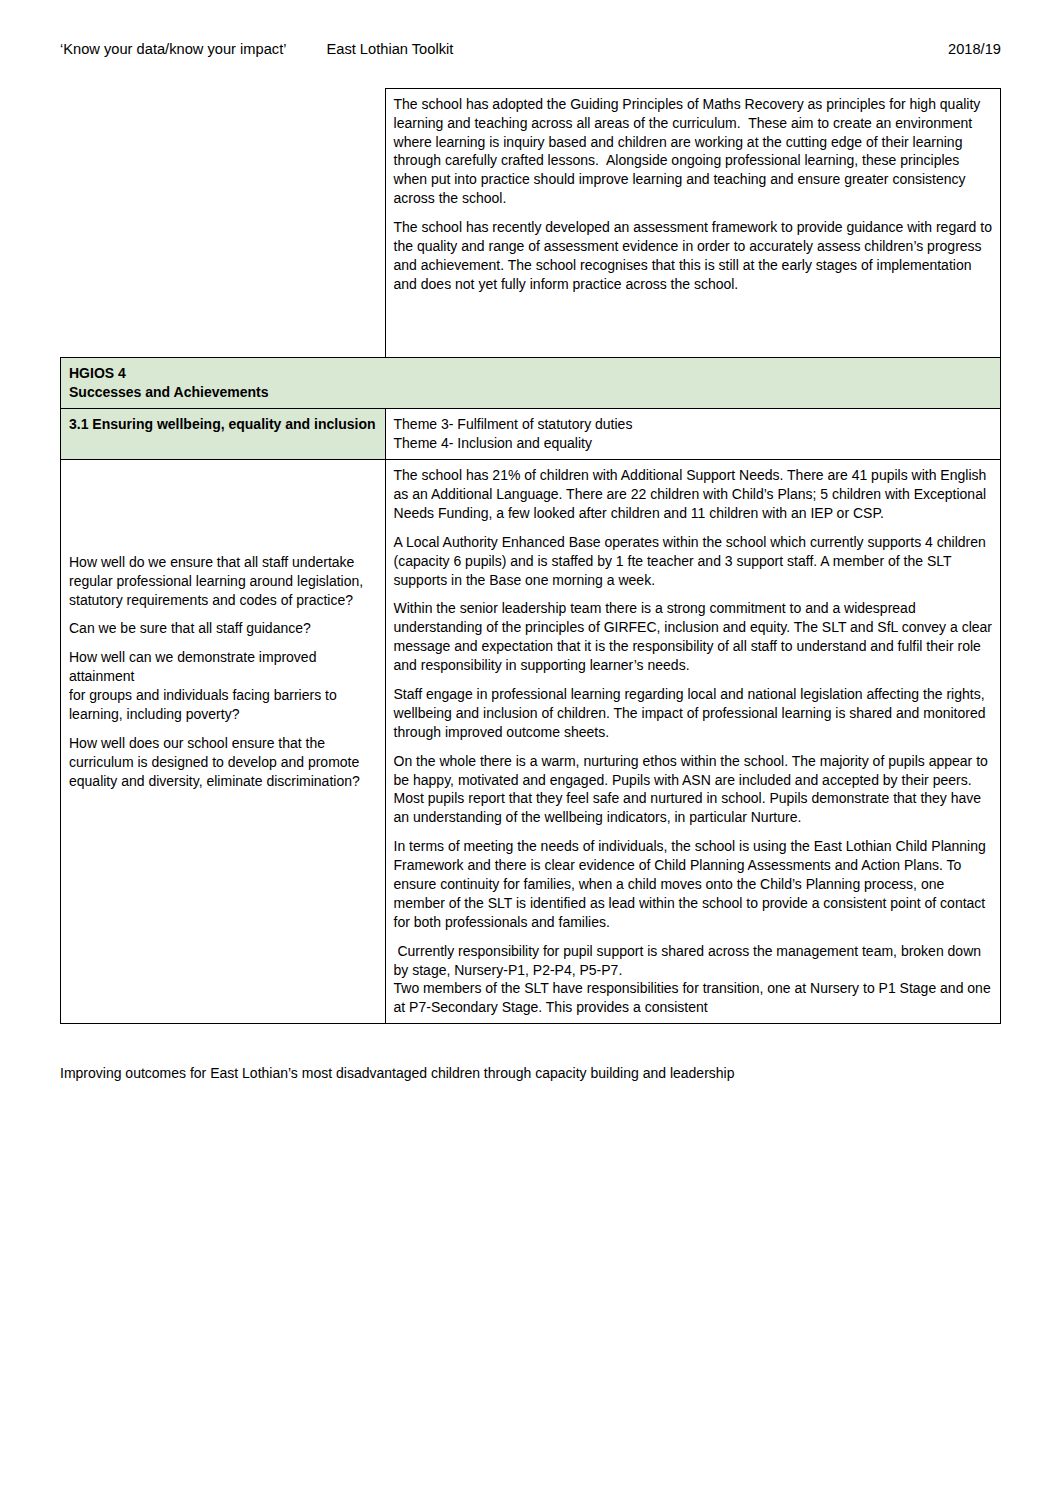‘Know your data/know your impact’ East Lothian Toolkit 2018/19
| | The school has adopted the Guiding Principles of Maths Recovery as principles for high quality learning and teaching across all areas of the curriculum. These aim to create an environment where learning is inquiry based and children are working at the cutting edge of their learning through carefully crafted lessons. Alongside ongoing professional learning, these principles when put into practice should improve learning and teaching and ensure greater consistency across the school. The school has recently developed an assessment framework to provide guidance with regard to the quality and range of assessment evidence in order to accurately assess children’s progress and achievement. The school recognises that this is still at the early stages of implementation and does not yet fully inform practice across the school. |
| HGIOS 4 Successes and Achievements |
| 3.1 Ensuring wellbeing, equality and inclusion | Theme 3- Fulfilment of statutory duties Theme 4- Inclusion and equality |
| How well do we ensure that all staff undertake regular professional learning around legislation, statutory requirements and codes of practice? Can we be sure that all staff guidance? How well can we demonstrate improved attainment for groups and individuals facing barriers to learning, including poverty? How well does our school ensure that the curriculum is designed to develop and promote equality and diversity, eliminate discrimination? | The school has 21% of children with Additional Support Needs. There are 41 pupils with English as an Additional Language. There are 22 children with Child’s Plans; 5 children with Exceptional Needs Funding, a few looked after children and 11 children with an IEP or CSP. A Local Authority Enhanced Base operates within the school which currently supports 4 children (capacity 6 pupils) and is staffed by 1 fte teacher and 3 support staff. A member of the SLT supports in the Base one morning a week. Within the senior leadership team there is a strong commitment to and a widespread understanding of the principles of GIRFEC, inclusion and equity. The SLT and SfL convey a clear message and expectation that it is the responsibility of all staff to understand and fulfil their role and responsibility in supporting learner’s needs. Staff engage in professional learning regarding local and national legislation affecting the rights, wellbeing and inclusion of children. The impact of professional learning is shared and monitored through improved outcome sheets. On the whole there is a warm, nurturing ethos within the school. The majority of pupils appear to be happy, motivated and engaged. Pupils with ASN are included and accepted by their peers. Most pupils report that they feel safe and nurtured in school. Pupils demonstrate that they have an understanding of the wellbeing indicators, in particular Nurture. In terms of meeting the needs of individuals, the school is using the East Lothian Child Planning Framework and there is clear evidence of Child Planning Assessments and Action Plans. To ensure continuity for families, when a child moves onto the Child’s Planning process, one member of the SLT is identified as lead within the school to provide a consistent point of contact for both professionals and families. Currently responsibility for pupil support is shared across the management team, broken down by stage, Nursery-P1, P2-P4, P5-P7. Two members of the SLT have responsibilities for transition, one at Nursery to P1 Stage and one at P7-Secondary Stage. This provides a consistent |
Improving outcomes for East Lothian’s most disadvantaged children through capacity building and leadership